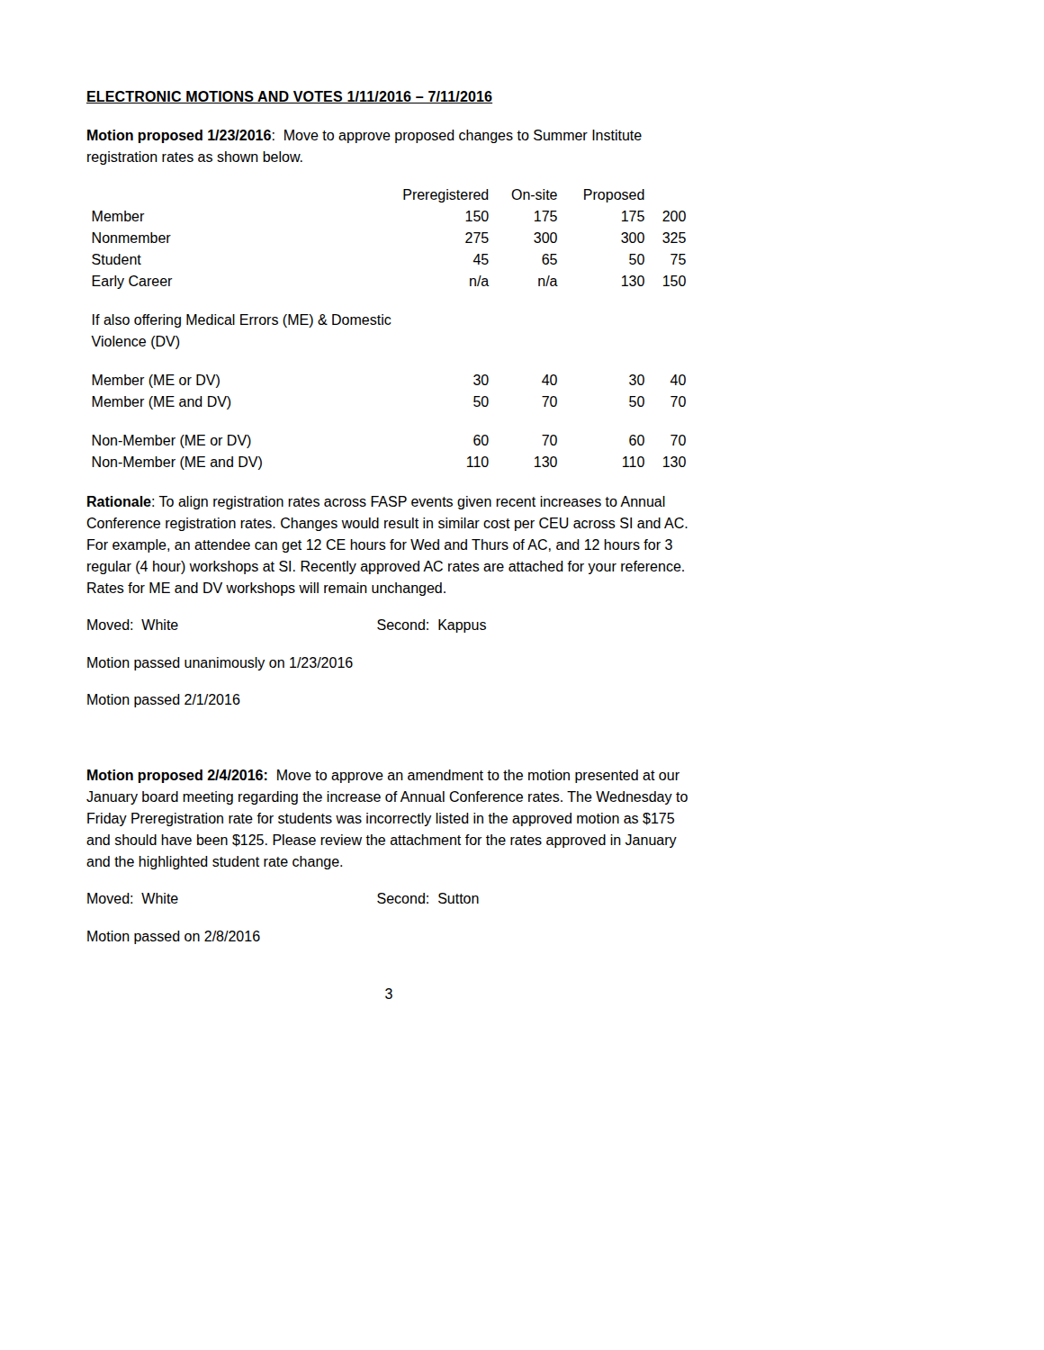ELECTRONIC MOTIONS AND VOTES 1/11/2016 – 7/11/2016
Motion proposed 1/23/2016: Move to approve proposed changes to Summer Institute registration rates as shown below.
| | Preregistered | On-site | Proposed | |
| --- | --- | --- | --- | --- |
| Member | 150 | 175 | 175 | 200 |
| Nonmember | 275 | 300 | 300 | 325 |
| Student | 45 | 65 | 50 | 75 |
| Early Career | n/a | n/a | 130 | 150 |
| If also offering Medical Errors (ME) & Domestic Violence (DV) |
| Member (ME or DV) | 30 | 40 | 30 | 40 |
| Member (ME and DV) | 50 | 70 | 50 | 70 |
| Non-Member (ME or DV) | 60 | 70 | 60 | 70 |
| Non-Member (ME and DV) | 110 | 130 | 110 | 130 |
Rationale: To align registration rates across FASP events given recent increases to Annual Conference registration rates. Changes would result in similar cost per CEU across SI and AC. For example, an attendee can get 12 CE hours for Wed and Thurs of AC, and 12 hours for 3 regular (4 hour) workshops at SI. Recently approved AC rates are attached for your reference. Rates for ME and DV workshops will remain unchanged.
Moved: White
Second: Kappus
Motion passed unanimously on 1/23/2016
Motion passed 2/1/2016
Motion proposed 2/4/2016: Move to approve an amendment to the motion presented at our January board meeting regarding the increase of Annual Conference rates. The Wednesday to Friday Preregistration rate for students was incorrectly listed in the approved motion as $175 and should have been $125. Please review the attachment for the rates approved in January and the highlighted student rate change.
Moved: White
Second: Sutton
Motion passed on 2/8/2016
3